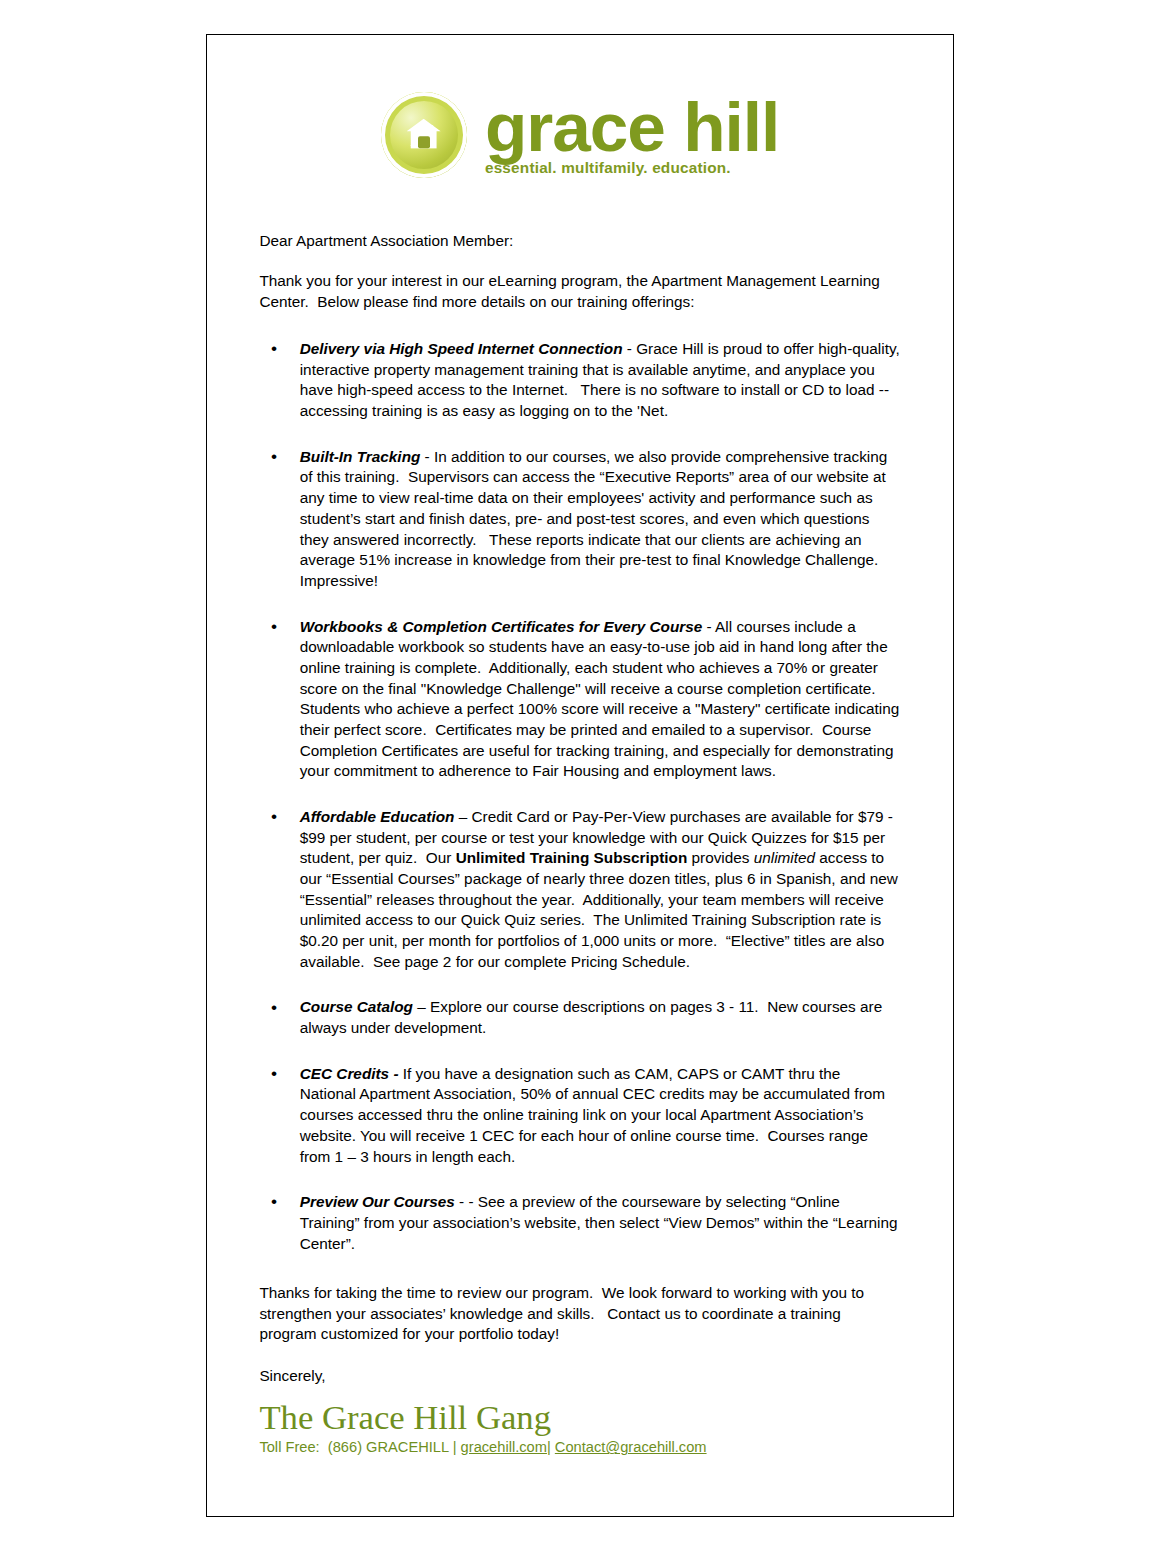grace hill
essential. multifamily. education.
Dear Apartment Association Member:
Thank you for your interest in our eLearning program, the Apartment Management Learning Center. Below please find more details on our training offerings:
Delivery via High Speed Internet Connection - Grace Hill is proud to offer high-quality, interactive property management training that is available anytime, and anyplace you have high-speed access to the Internet. There is no software to install or CD to load -- accessing training is as easy as logging on to the 'Net.
Built-In Tracking - In addition to our courses, we also provide comprehensive tracking of this training. Supervisors can access the “Executive Reports” area of our website at any time to view real-time data on their employees' activity and performance such as student’s start and finish dates, pre- and post-test scores, and even which questions they answered incorrectly. These reports indicate that our clients are achieving an average 51% increase in knowledge from their pre-test to final Knowledge Challenge. Impressive!
Workbooks & Completion Certificates for Every Course - All courses include a downloadable workbook so students have an easy-to-use job aid in hand long after the online training is complete. Additionally, each student who achieves a 70% or greater score on the final "Knowledge Challenge" will receive a course completion certificate. Students who achieve a perfect 100% score will receive a "Mastery" certificate indicating their perfect score. Certificates may be printed and emailed to a supervisor. Course Completion Certificates are useful for tracking training, and especially for demonstrating your commitment to adherence to Fair Housing and employment laws.
Affordable Education – Credit Card or Pay-Per-View purchases are available for $79 - $99 per student, per course or test your knowledge with our Quick Quizzes for $15 per student, per quiz. Our Unlimited Training Subscription provides unlimited access to our “Essential Courses” package of nearly three dozen titles, plus 6 in Spanish, and new “Essential” releases throughout the year. Additionally, your team members will receive unlimited access to our Quick Quiz series. The Unlimited Training Subscription rate is $0.20 per unit, per month for portfolios of 1,000 units or more. “Elective” titles are also available. See page 2 for our complete Pricing Schedule.
Course Catalog – Explore our course descriptions on pages 3 - 11. New courses are always under development.
CEC Credits - If you have a designation such as CAM, CAPS or CAMT thru the National Apartment Association, 50% of annual CEC credits may be accumulated from courses accessed thru the online training link on your local Apartment Association’s website. You will receive 1 CEC for each hour of online course time. Courses range from 1 – 3 hours in length each.
Preview Our Courses - - See a preview of the courseware by selecting “Online Training” from your association’s website, then select “View Demos” within the “Learning Center”.
Thanks for taking the time to review our program. We look forward to working with you to strengthen your associates’ knowledge and skills. Contact us to coordinate a training program customized for your portfolio today!
Sincerely,
The Grace Hill Gang
Toll Free: (866) GRACEHILL | gracehill.com| Contact@gracehill.com